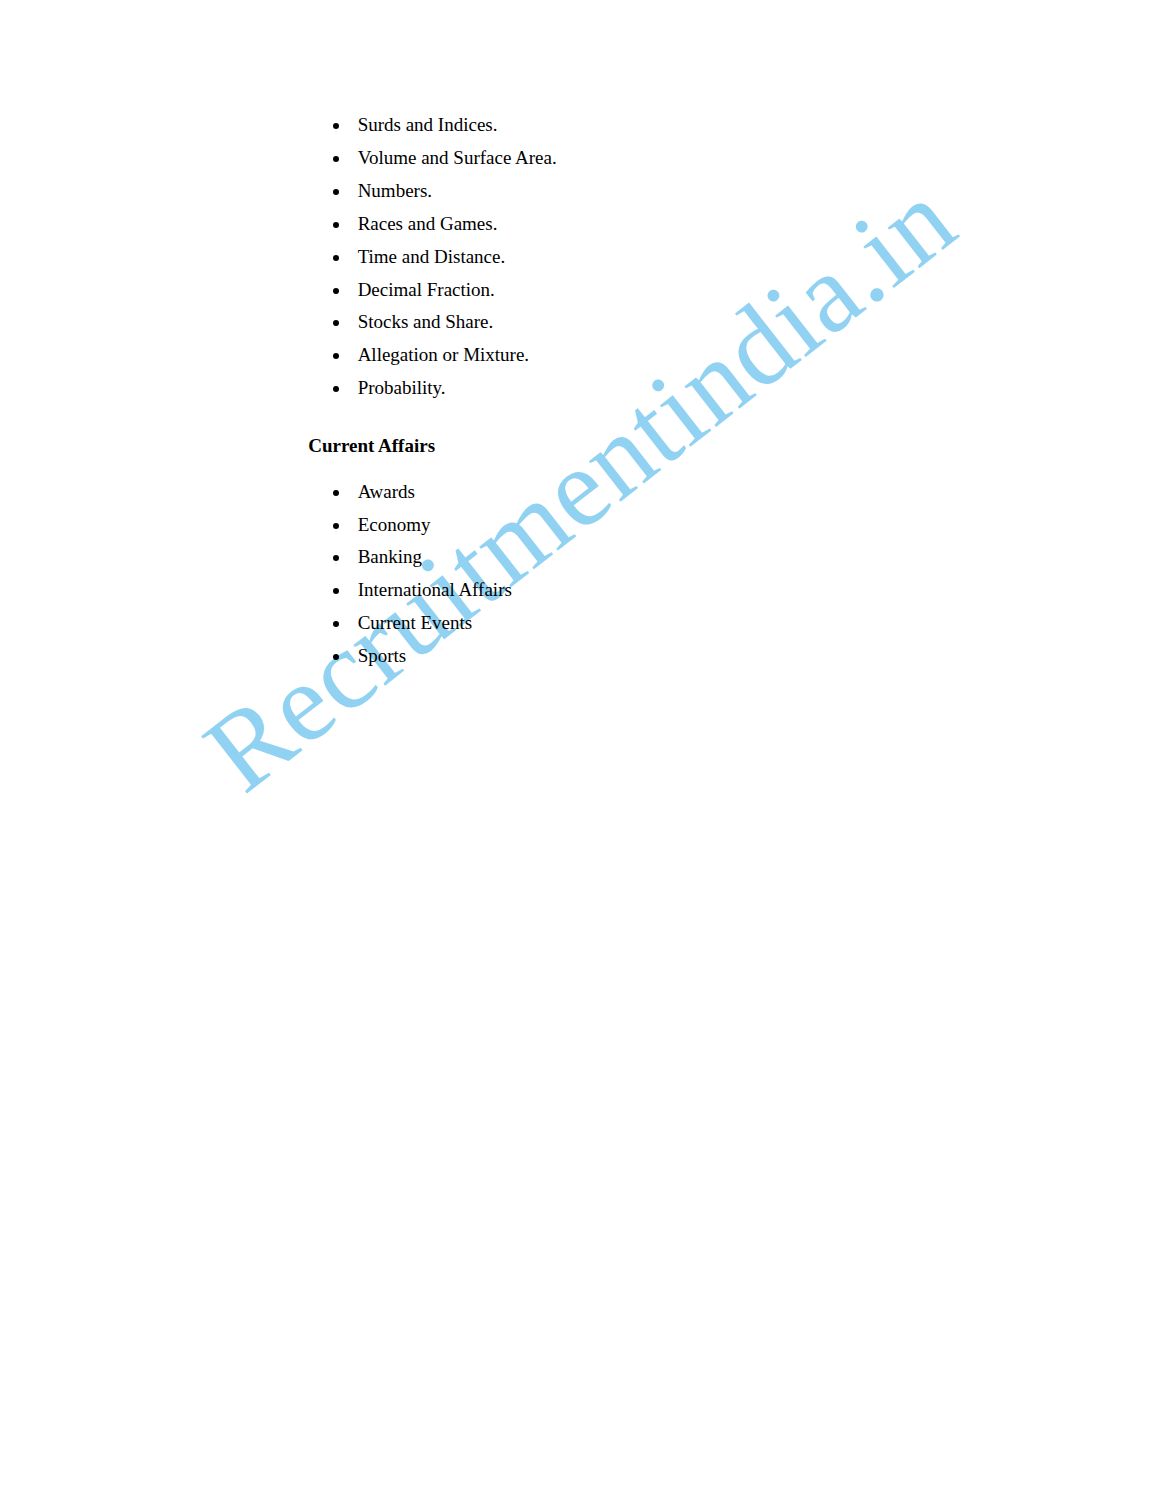Recruitmentindia.in
Surds and Indices.
Volume and Surface Area.
Numbers.
Races and Games.
Time and Distance.
Decimal Fraction.
Stocks and Share.
Allegation or Mixture.
Probability.
Current Affairs
Awards
Economy
Banking
International Affairs
Current Events
Sports